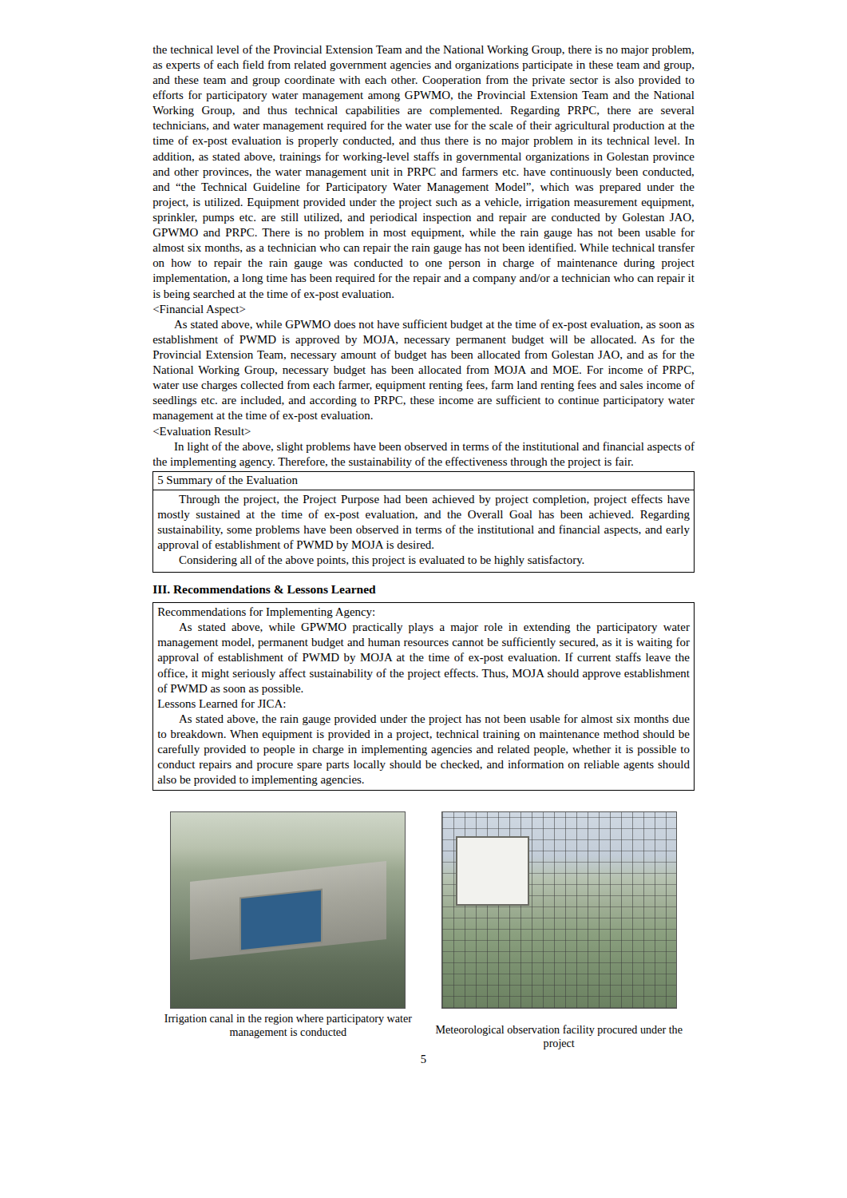the technical level of the Provincial Extension Team and the National Working Group, there is no major problem, as experts of each field from related government agencies and organizations participate in these team and group, and these team and group coordinate with each other. Cooperation from the private sector is also provided to efforts for participatory water management among GPWMO, the Provincial Extension Team and the National Working Group, and thus technical capabilities are complemented. Regarding PRPC, there are several technicians, and water management required for the water use for the scale of their agricultural production at the time of ex-post evaluation is properly conducted, and thus there is no major problem in its technical level. In addition, as stated above, trainings for working-level staffs in governmental organizations in Golestan province and other provinces, the water management unit in PRPC and farmers etc. have continuously been conducted, and “the Technical Guideline for Participatory Water Management Model”, which was prepared under the project, is utilized. Equipment provided under the project such as a vehicle, irrigation measurement equipment, sprinkler, pumps etc. are still utilized, and periodical inspection and repair are conducted by Golestan JAO, GPWMO and PRPC. There is no problem in most equipment, while the rain gauge has not been usable for almost six months, as a technician who can repair the rain gauge has not been identified. While technical transfer on how to repair the rain gauge was conducted to one person in charge of maintenance during project implementation, a long time has been required for the repair and a company and/or a technician who can repair it is being searched at the time of ex-post evaluation.
<Financial Aspect>
As stated above, while GPWMO does not have sufficient budget at the time of ex-post evaluation, as soon as establishment of PWMD is approved by MOJA, necessary permanent budget will be allocated. As for the Provincial Extension Team, necessary amount of budget has been allocated from Golestan JAO, and as for the National Working Group, necessary budget has been allocated from MOJA and MOE. For income of PRPC, water use charges collected from each farmer, equipment renting fees, farm land renting fees and sales income of seedlings etc. are included, and according to PRPC, these income are sufficient to continue participatory water management at the time of ex-post evaluation.
<Evaluation Result>
In light of the above, slight problems have been observed in terms of the institutional and financial aspects of the implementing agency. Therefore, the sustainability of the effectiveness through the project is fair.
5 Summary of the Evaluation
Through the project, the Project Purpose had been achieved by project completion, project effects have mostly sustained at the time of ex-post evaluation, and the Overall Goal has been achieved. Regarding sustainability, some problems have been observed in terms of the institutional and financial aspects, and early approval of establishment of PWMD by MOJA is desired.
Considering all of the above points, this project is evaluated to be highly satisfactory.
III. Recommendations & Lessons Learned
Recommendations for Implementing Agency:
As stated above, while GPWMO practically plays a major role in extending the participatory water management model, permanent budget and human resources cannot be sufficiently secured, as it is waiting for approval of establishment of PWMD by MOJA at the time of ex-post evaluation. If current staffs leave the office, it might seriously affect sustainability of the project effects. Thus, MOJA should approve establishment of PWMD as soon as possible.
Lessons Learned for JICA:
As stated above, the rain gauge provided under the project has not been usable for almost six months due to breakdown. When equipment is provided in a project, technical training on maintenance method should be carefully provided to people in charge in implementing agencies and related people, whether it is possible to conduct repairs and procure spare parts locally should be checked, and information on reliable agents should also be provided to implementing agencies.
| Irrigation canal in the region where participatory water management is conducted | Meteorological observation facility procured under the project |
5